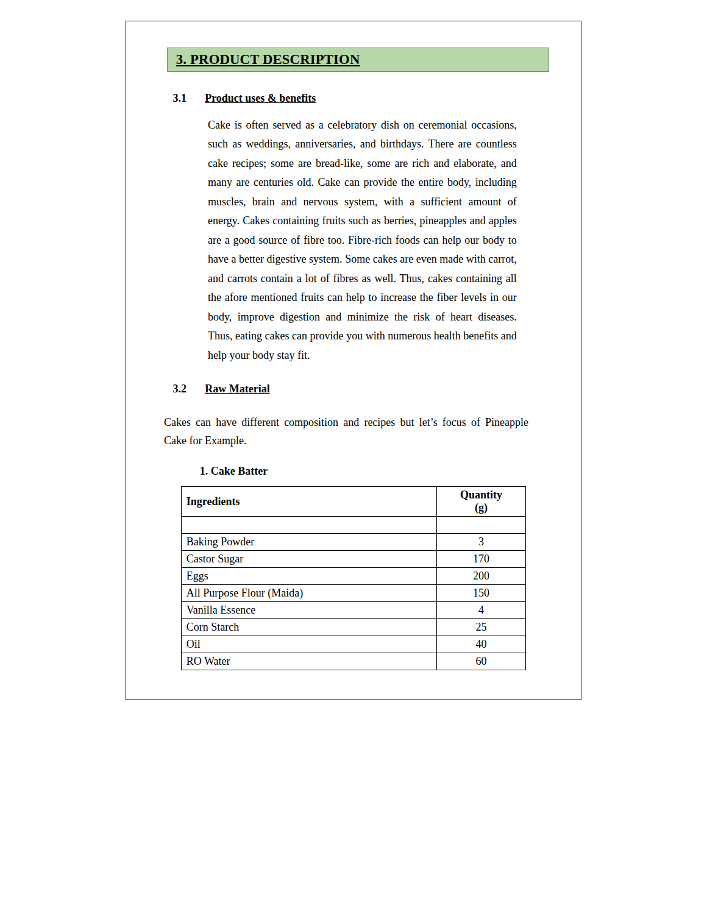3. PRODUCT DESCRIPTION
3.1 Product uses & benefits
Cake is often served as a celebratory dish on ceremonial occasions, such as weddings, anniversaries, and birthdays. There are countless cake recipes; some are bread-like, some are rich and elaborate, and many are centuries old. Cake can provide the entire body, including muscles, brain and nervous system, with a sufficient amount of energy. Cakes containing fruits such as berries, pineapples and apples are a good source of fibre too. Fibre-rich foods can help our body to have a better digestive system. Some cakes are even made with carrot, and carrots contain a lot of fibres as well. Thus, cakes containing all the afore mentioned fruits can help to increase the fiber levels in our body, improve digestion and minimize the risk of heart diseases. Thus, eating cakes can provide you with numerous health benefits and help your body stay fit.
3.2 Raw Material
Cakes can have different composition and recipes but let’s focus of Pineapple Cake for Example.
Cake Batter
| Ingredients | Quantity (g) |
| --- | --- |
| Baking Powder | 3 |
| Castor Sugar | 170 |
| Eggs | 200 |
| All Purpose Flour (Maida) | 150 |
| Vanilla Essence | 4 |
| Corn Starch | 25 |
| Oil | 40 |
| RO Water | 60 |